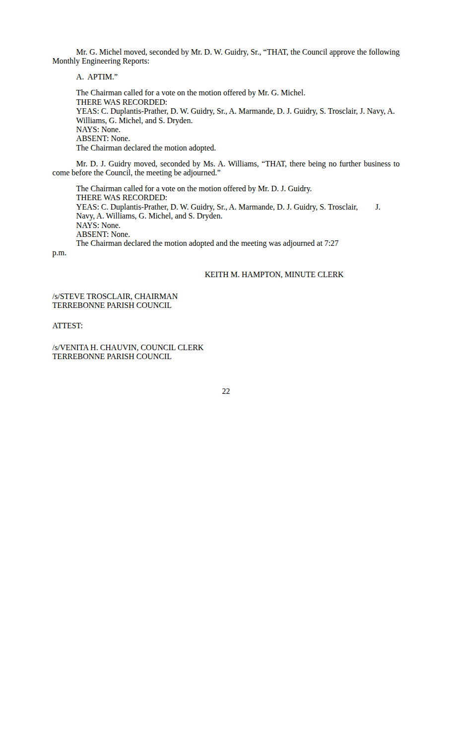Mr. G. Michel moved, seconded by Mr. D. W. Guidry, Sr., “THAT, the Council approve the following Monthly Engineering Reports:
A. APTIM.”
The Chairman called for a vote on the motion offered by Mr. G. Michel.
THERE WAS RECORDED:
YEAS: C. Duplantis-Prather, D. W. Guidry, Sr., A. Marmande, D. J. Guidry, S. Trosclair, J. Navy, A. Williams, G. Michel, and S. Dryden.
NAYS: None.
ABSENT: None.
The Chairman declared the motion adopted.
Mr. D. J. Guidry moved, seconded by Ms. A. Williams, “THAT, there being no further business to come before the Council, the meeting be adjourned.”
The Chairman called for a vote on the motion offered by Mr. D. J. Guidry.
THERE WAS RECORDED:
YEAS: C. Duplantis-Prather, D. W. Guidry, Sr., A. Marmande, D. J. Guidry, S. Trosclair, J. Navy, A. Williams, G. Michel, and S. Dryden.
NAYS: None.
ABSENT: None.
The Chairman declared the motion adopted and the meeting was adjourned at 7:27
p.m.
KEITH M. HAMPTON, MINUTE CLERK
/s/STEVE TROSCLAIR, CHAIRMAN
TERREBONNE PARISH COUNCIL
ATTEST:
/s/VENITA H. CHAUVIN, COUNCIL CLERK
TERREBONNE PARISH COUNCIL
22